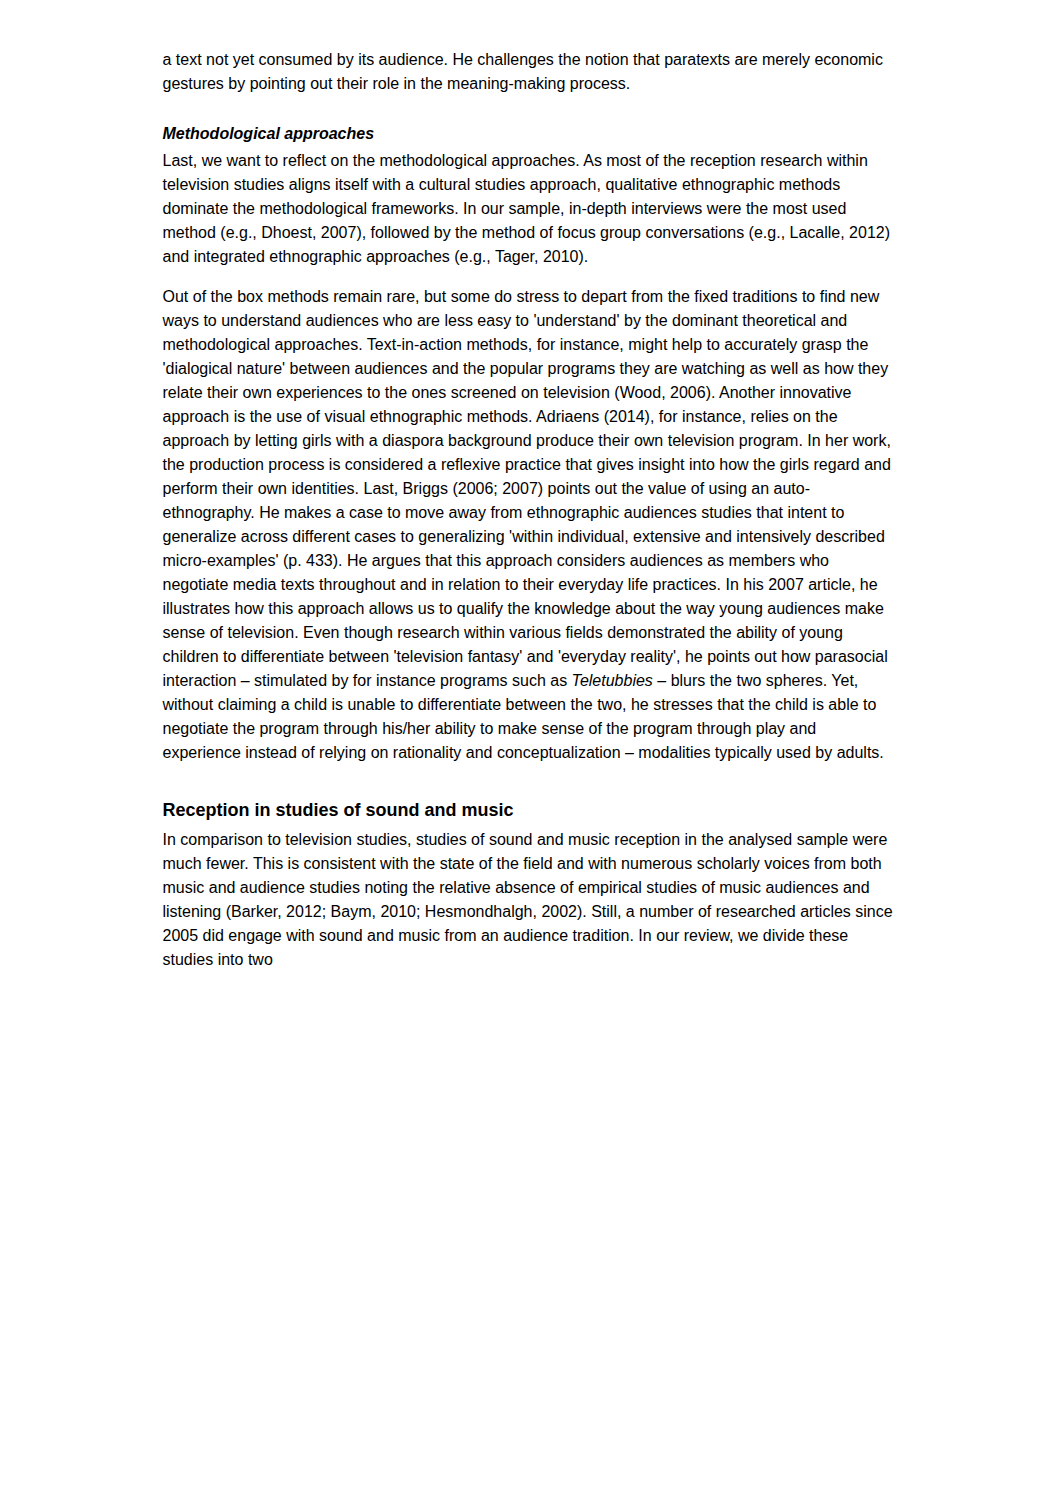a text not yet consumed by its audience. He challenges the notion that paratexts are merely economic gestures by pointing out their role in the meaning-making process.
Methodological approaches
Last, we want to reflect on the methodological approaches. As most of the reception research within television studies aligns itself with a cultural studies approach, qualitative ethnographic methods dominate the methodological frameworks. In our sample, in-depth interviews were the most used method (e.g., Dhoest, 2007), followed by the method of focus group conversations (e.g., Lacalle, 2012) and integrated ethnographic approaches (e.g., Tager, 2010).
Out of the box methods remain rare, but some do stress to depart from the fixed traditions to find new ways to understand audiences who are less easy to 'understand' by the dominant theoretical and methodological approaches. Text-in-action methods, for instance, might help to accurately grasp the 'dialogical nature' between audiences and the popular programs they are watching as well as how they relate their own experiences to the ones screened on television (Wood, 2006). Another innovative approach is the use of visual ethnographic methods. Adriaens (2014), for instance, relies on the approach by letting girls with a diaspora background produce their own television program. In her work, the production process is considered a reflexive practice that gives insight into how the girls regard and perform their own identities. Last, Briggs (2006; 2007) points out the value of using an auto-ethnography. He makes a case to move away from ethnographic audiences studies that intent to generalize across different cases to generalizing 'within individual, extensive and intensively described micro-examples' (p. 433). He argues that this approach considers audiences as members who negotiate media texts throughout and in relation to their everyday life practices. In his 2007 article, he illustrates how this approach allows us to qualify the knowledge about the way young audiences make sense of television. Even though research within various fields demonstrated the ability of young children to differentiate between 'television fantasy' and 'everyday reality', he points out how parasocial interaction – stimulated by for instance programs such as Teletubbies – blurs the two spheres. Yet, without claiming a child is unable to differentiate between the two, he stresses that the child is able to negotiate the program through his/her ability to make sense of the program through play and experience instead of relying on rationality and conceptualization – modalities typically used by adults.
Reception in studies of sound and music
In comparison to television studies, studies of sound and music reception in the analysed sample were much fewer. This is consistent with the state of the field and with numerous scholarly voices from both music and audience studies noting the relative absence of empirical studies of music audiences and listening (Barker, 2012; Baym, 2010; Hesmondhalgh, 2002). Still, a number of researched articles since 2005 did engage with sound and music from an audience tradition. In our review, we divide these studies into two